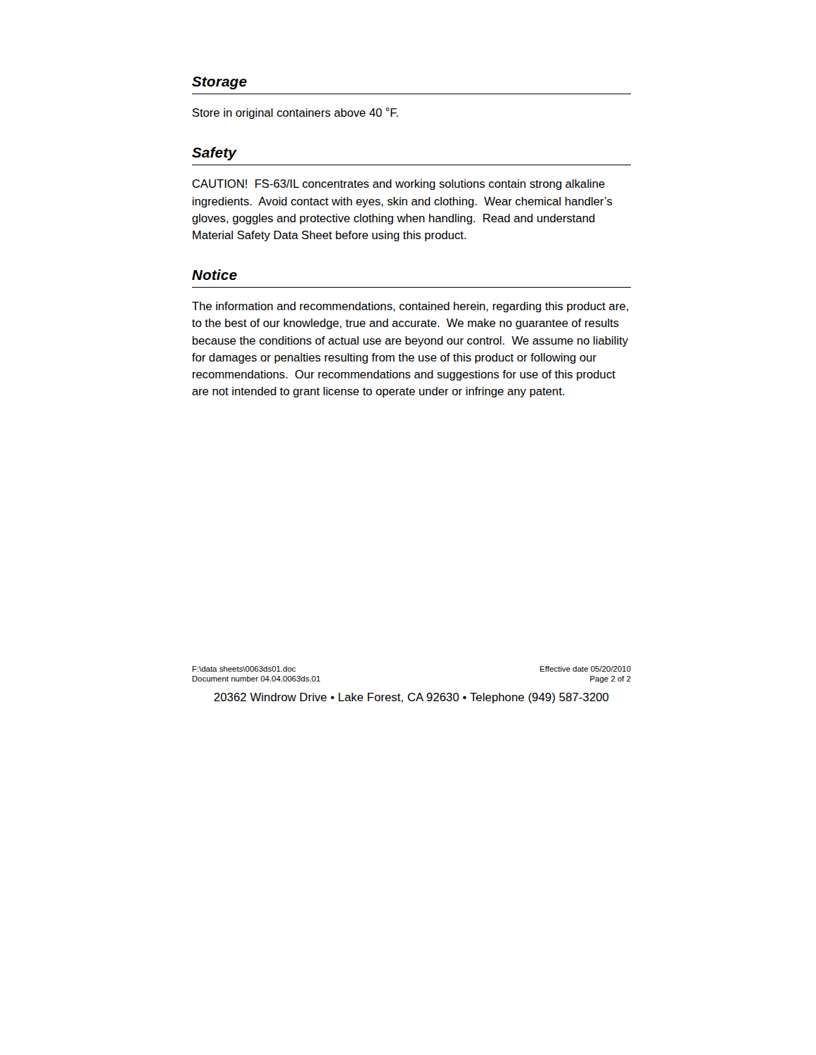Storage
Store in original containers above 40 °F.
Safety
CAUTION! FS-63/IL concentrates and working solutions contain strong alkaline ingredients. Avoid contact with eyes, skin and clothing. Wear chemical handler’s gloves, goggles and protective clothing when handling. Read and understand Material Safety Data Sheet before using this product.
Notice
The information and recommendations, contained herein, regarding this product are, to the best of our knowledge, true and accurate. We make no guarantee of results because the conditions of actual use are beyond our control. We assume no liability for damages or penalties resulting from the use of this product or following our recommendations. Our recommendations and suggestions for use of this product are not intended to grant license to operate under or infringe any patent.
F:\data sheets\0063ds01.doc
Document number 04.04.0063ds.01
Effective date 05/20/2010
Page 2 of 2
20362 Windrow Drive • Lake Forest, CA 92630 • Telephone (949) 587-3200